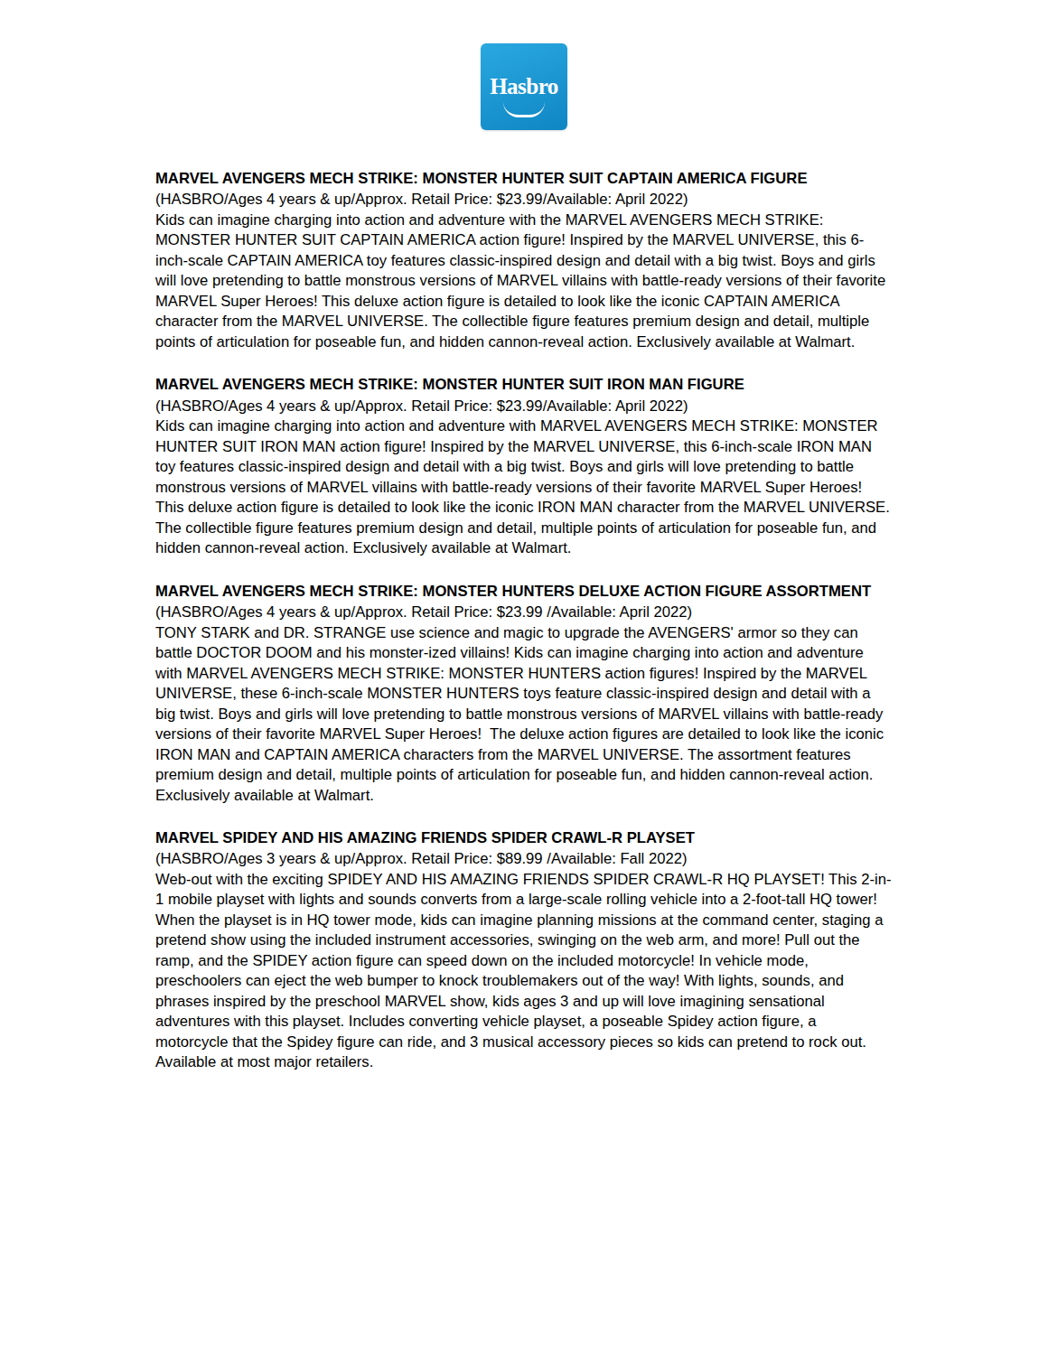Hasbro
MARVEL AVENGERS MECH STRIKE: MONSTER HUNTER SUIT CAPTAIN AMERICA FIGURE
(HASBRO/Ages 4 years & up/Approx. Retail Price: $23.99/Available: April 2022)
Kids can imagine charging into action and adventure with the MARVEL AVENGERS MECH STRIKE: MONSTER HUNTER SUIT CAPTAIN AMERICA action figure! Inspired by the MARVEL UNIVERSE, this 6-inch-scale CAPTAIN AMERICA toy features classic-inspired design and detail with a big twist. Boys and girls will love pretending to battle monstrous versions of MARVEL villains with battle-ready versions of their favorite MARVEL Super Heroes! This deluxe action figure is detailed to look like the iconic CAPTAIN AMERICA character from the MARVEL UNIVERSE. The collectible figure features premium design and detail, multiple points of articulation for poseable fun, and hidden cannon-reveal action. Exclusively available at Walmart.
MARVEL AVENGERS MECH STRIKE: MONSTER HUNTER SUIT IRON MAN FIGURE
(HASBRO/Ages 4 years & up/Approx. Retail Price: $23.99/Available: April 2022)
Kids can imagine charging into action and adventure with MARVEL AVENGERS MECH STRIKE: MONSTER HUNTER SUIT IRON MAN action figure! Inspired by the MARVEL UNIVERSE, this 6-inch-scale IRON MAN toy features classic-inspired design and detail with a big twist. Boys and girls will love pretending to battle monstrous versions of MARVEL villains with battle-ready versions of their favorite MARVEL Super Heroes! This deluxe action figure is detailed to look like the iconic IRON MAN character from the MARVEL UNIVERSE. The collectible figure features premium design and detail, multiple points of articulation for poseable fun, and hidden cannon-reveal action. Exclusively available at Walmart.
MARVEL AVENGERS MECH STRIKE: MONSTER HUNTERS DELUXE ACTION FIGURE ASSORTMENT
(HASBRO/Ages 4 years & up/Approx. Retail Price: $23.99 /Available: April 2022)
TONY STARK and DR. STRANGE use science and magic to upgrade the AVENGERS' armor so they can battle DOCTOR DOOM and his monster-ized villains! Kids can imagine charging into action and adventure with MARVEL AVENGERS MECH STRIKE: MONSTER HUNTERS action figures! Inspired by the MARVEL UNIVERSE, these 6-inch-scale MONSTER HUNTERS toys feature classic-inspired design and detail with a big twist. Boys and girls will love pretending to battle monstrous versions of MARVEL villains with battle-ready versions of their favorite MARVEL Super Heroes! The deluxe action figures are detailed to look like the iconic IRON MAN and CAPTAIN AMERICA characters from the MARVEL UNIVERSE. The assortment features premium design and detail, multiple points of articulation for poseable fun, and hidden cannon-reveal action. Exclusively available at Walmart.
MARVEL SPIDEY AND HIS AMAZING FRIENDS SPIDER CRAWL-R PLAYSET
(HASBRO/Ages 3 years & up/Approx. Retail Price: $89.99 /Available: Fall 2022)
Web-out with the exciting SPIDEY AND HIS AMAZING FRIENDS SPIDER CRAWL-R HQ PLAYSET! This 2-in-1 mobile playset with lights and sounds converts from a large-scale rolling vehicle into a 2-foot-tall HQ tower! When the playset is in HQ tower mode, kids can imagine planning missions at the command center, staging a pretend show using the included instrument accessories, swinging on the web arm, and more! Pull out the ramp, and the SPIDEY action figure can speed down on the included motorcycle! In vehicle mode, preschoolers can eject the web bumper to knock troublemakers out of the way! With lights, sounds, and phrases inspired by the preschool MARVEL show, kids ages 3 and up will love imagining sensational adventures with this playset. Includes converting vehicle playset, a poseable Spidey action figure, a motorcycle that the Spidey figure can ride, and 3 musical accessory pieces so kids can pretend to rock out. Available at most major retailers.